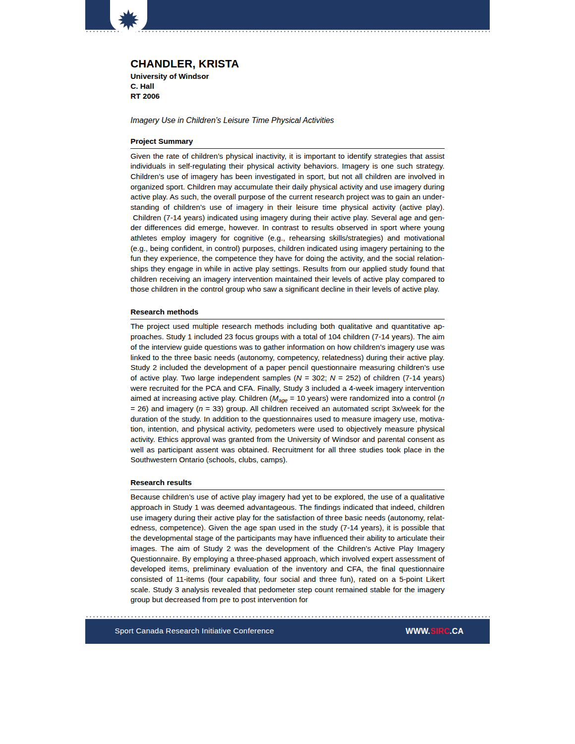CHANDLER, KRISTA
University of Windsor
C. Hall
RT 2006
Imagery Use in Children’s Leisure Time Physical Activities
Project Summary
Given the rate of children’s physical inactivity, it is important to identify strategies that assist individuals in self-regulating their physical activity behaviors. Imagery is one such strategy. Children’s use of imagery has been investigated in sport, but not all children are involved in organized sport. Children may accumulate their daily physical activity and use imagery during active play. As such, the overall purpose of the current research project was to gain an understanding of children’s use of imagery in their leisure time physical activity (active play). Children (7-14 years) indicated using imagery during their active play. Several age and gender differences did emerge, however. In contrast to results observed in sport where young athletes employ imagery for cognitive (e.g., rehearsing skills/strategies) and motivational (e.g., being confident, in control) purposes, children indicated using imagery pertaining to the fun they experience, the competence they have for doing the activity, and the social relationships they engage in while in active play settings. Results from our applied study found that children receiving an imagery intervention maintained their levels of active play compared to those children in the control group who saw a significant decline in their levels of active play.
Research methods
The project used multiple research methods including both qualitative and quantitative approaches. Study 1 included 23 focus groups with a total of 104 children (7-14 years). The aim of the interview guide questions was to gather information on how children’s imagery use was linked to the three basic needs (autonomy, competency, relatedness) during their active play. Study 2 included the development of a paper pencil questionnaire measuring children’s use of active play. Two large independent samples (N = 302; N = 252) of children (7-14 years) were recruited for the PCA and CFA. Finally, Study 3 included a 4-week imagery intervention aimed at increasing active play. Children (Mage = 10 years) were randomized into a control (n = 26) and imagery (n = 33) group. All children received an automated script 3x/week for the duration of the study. In addition to the questionnaires used to measure imagery use, motivation, intention, and physical activity, pedometers were used to objectively measure physical activity. Ethics approval was granted from the University of Windsor and parental consent as well as participant assent was obtained. Recruitment for all three studies took place in the Southwestern Ontario (schools, clubs, camps).
Research results
Because children’s use of active play imagery had yet to be explored, the use of a qualitative approach in Study 1 was deemed advantageous. The findings indicated that indeed, children use imagery during their active play for the satisfaction of three basic needs (autonomy, relatedness, competence). Given the age span used in the study (7-14 years), it is possible that the developmental stage of the participants may have influenced their ability to articulate their images. The aim of Study 2 was the development of the Children’s Active Play Imagery Questionnaire. By employing a three-phased approach, which involved expert assessment of developed items, preliminary evaluation of the inventory and CFA, the final questionnaire consisted of 11-items (four capability, four social and three fun), rated on a 5-point Likert scale. Study 3 analysis revealed that pedometer step count remained stable for the imagery group but decreased from pre to post intervention for
Sport Canada Research Initiative Conference
WWW.SIRC.CA